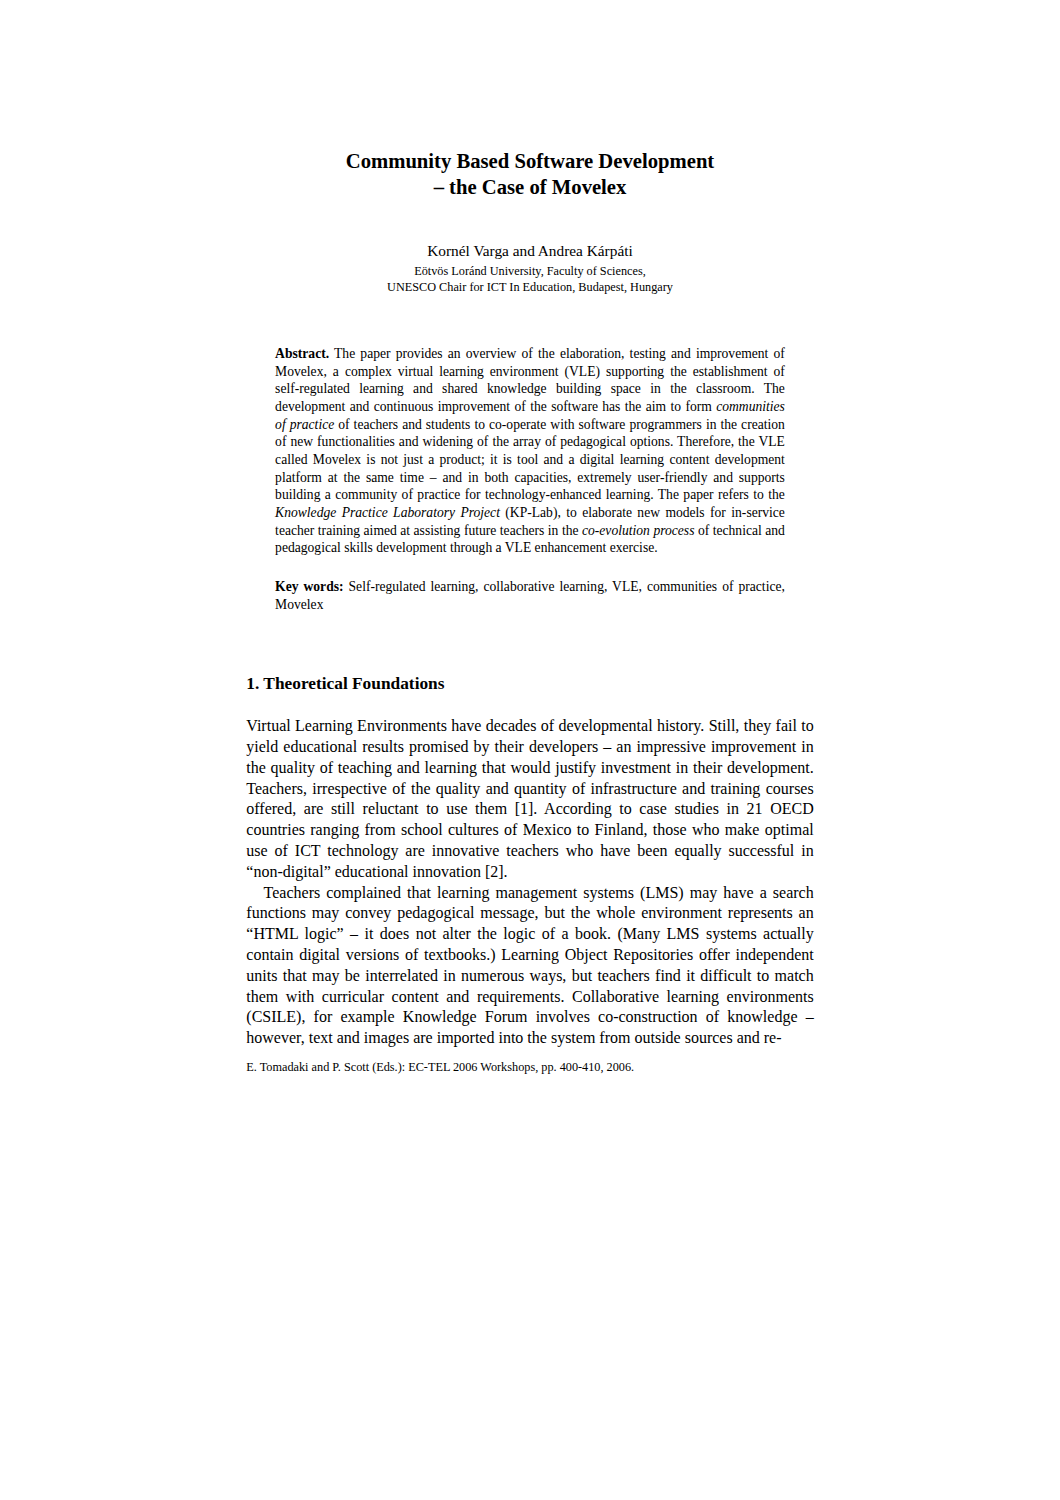Community Based Software Development
– the Case of Movelex
Kornél Varga and Andrea Kárpáti
Eötvös Loránd University, Faculty of Sciences,
UNESCO Chair for ICT In Education, Budapest, Hungary
Abstract. The paper provides an overview of the elaboration, testing and improvement of Movelex, a complex virtual learning environment (VLE) supporting the establishment of self-regulated learning and shared knowledge building space in the classroom. The development and continuous improvement of the software has the aim to form communities of practice of teachers and students to co-operate with software programmers in the creation of new functionalities and widening of the array of pedagogical options. Therefore, the VLE called Movelex is not just a product; it is tool and a digital learning content development platform at the same time – and in both capacities, extremely user-friendly and supports building a community of practice for technology-enhanced learning. The paper refers to the Knowledge Practice Laboratory Project (KP-Lab), to elaborate new models for in-service teacher training aimed at assisting future teachers in the co-evolution process of technical and pedagogical skills development through a VLE enhancement exercise.
Key words: Self-regulated learning, collaborative learning, VLE, communities of practice, Movelex
1. Theoretical Foundations
Virtual Learning Environments have decades of developmental history. Still, they fail to yield educational results promised by their developers – an impressive improvement in the quality of teaching and learning that would justify investment in their development. Teachers, irrespective of the quality and quantity of infrastructure and training courses offered, are still reluctant to use them [1]. According to case studies in 21 OECD countries ranging from school cultures of Mexico to Finland, those who make optimal use of ICT technology are innovative teachers who have been equally successful in “non-digital” educational innovation [2].
Teachers complained that learning management systems (LMS) may have a search functions may convey pedagogical message, but the whole environment represents an “HTML logic” – it does not alter the logic of a book. (Many LMS systems actually contain digital versions of textbooks.) Learning Object Repositories offer independent units that may be interrelated in numerous ways, but teachers find it difficult to match them with curricular content and requirements. Collaborative learning environments (CSILE), for example Knowledge Forum involves co-construction of knowledge – however, text and images are imported into the system from outside sources and re-
E. Tomadaki and P. Scott (Eds.): EC-TEL 2006 Workshops, pp. 400-410, 2006.